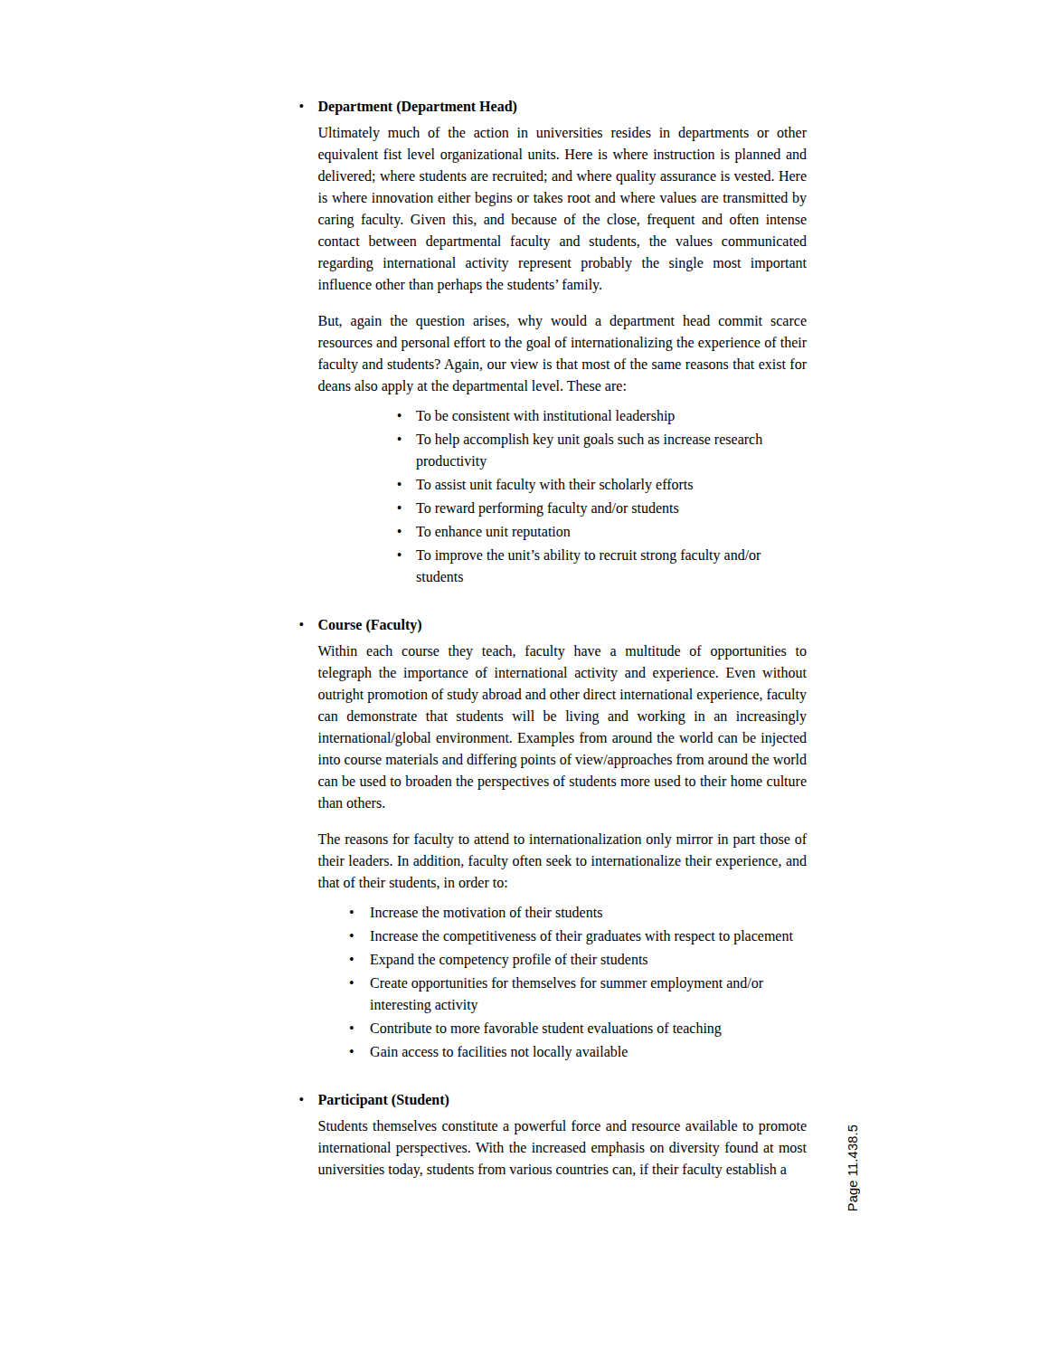Department (Department Head)
Ultimately much of the action in universities resides in departments or other equivalent fist level organizational units. Here is where instruction is planned and delivered; where students are recruited; and where quality assurance is vested. Here is where innovation either begins or takes root and where values are transmitted by caring faculty. Given this, and because of the close, frequent and often intense contact between departmental faculty and students, the values communicated regarding international activity represent probably the single most important influence other than perhaps the students’ family.
But, again the question arises, why would a department head commit scarce resources and personal effort to the goal of internationalizing the experience of their faculty and students? Again, our view is that most of the same reasons that exist for deans also apply at the departmental level. These are:
To be consistent with institutional leadership
To help accomplish key unit goals such as increase research productivity
To assist unit faculty with their scholarly efforts
To reward performing faculty and/or students
To enhance unit reputation
To improve the unit’s ability to recruit strong faculty and/or students
Course (Faculty)
Within each course they teach, faculty have a multitude of opportunities to telegraph the importance of international activity and experience. Even without outright promotion of study abroad and other direct international experience, faculty can demonstrate that students will be living and working in an increasingly international/global environment. Examples from around the world can be injected into course materials and differing points of view/approaches from around the world can be used to broaden the perspectives of students more used to their home culture than others.
The reasons for faculty to attend to internationalization only mirror in part those of their leaders. In addition, faculty often seek to internationalize their experience, and that of their students, in order to:
Increase the motivation of their students
Increase the competitiveness of their graduates with respect to placement
Expand the competency profile of their students
Create opportunities for themselves for summer employment and/or interesting activity
Contribute to more favorable student evaluations of teaching
Gain access to facilities not locally available
Participant (Student)
Students themselves constitute a powerful force and resource available to promote international perspectives. With the increased emphasis on diversity found at most universities today, students from various countries can, if their faculty establish a
Page 11.438.5